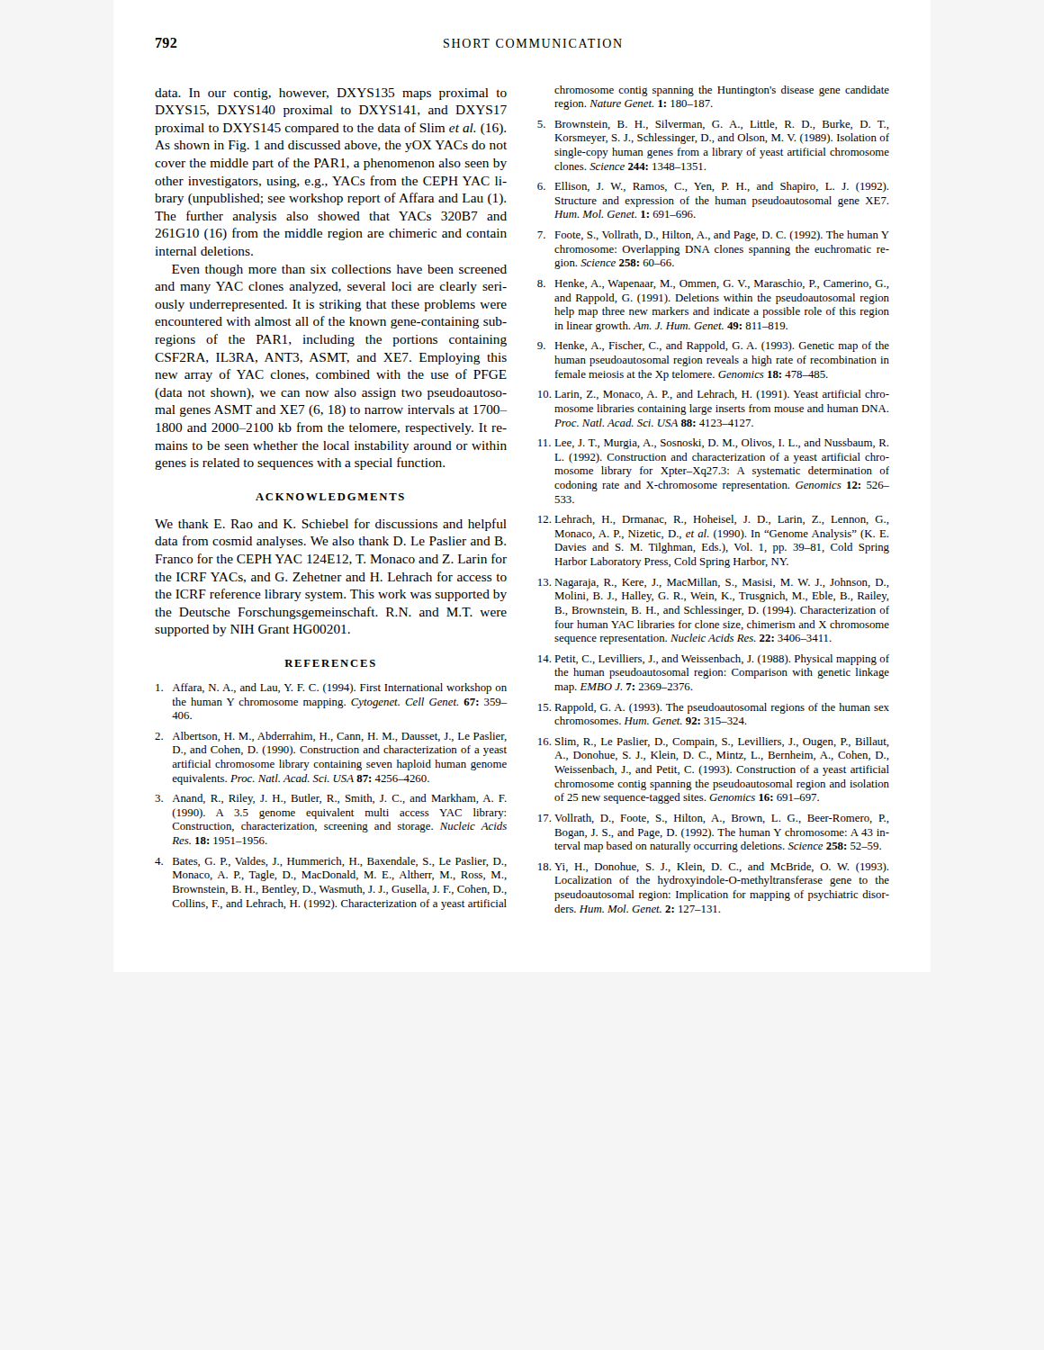792 Short Communication
data. In our contig, however, DXYS135 maps proximal to DXYS15, DXYS140 proximal to DXYS141, and DXYS17 proximal to DXYS145 compared to the data of Slim et al. (16). As shown in Fig. 1 and discussed above, the yOX YACs do not cover the middle part of the PAR1, a phenomenon also seen by other investigators, using, e.g., YACs from the CEPH YAC library (unpublished; see workshop report of Affara and Lau (1). The further analysis also showed that YACs 320B7 and 261G10 (16) from the middle region are chimeric and contain internal deletions.
Even though more than six collections have been screened and many YAC clones analyzed, several loci are clearly seriously underrepresented. It is striking that these problems were encountered with almost all of the known gene-containing subregions of the PAR1, including the portions containing CSF2RA, IL3RA, ANT3, ASMT, and XE7. Employing this new array of YAC clones, combined with the use of PFGE (data not shown), we can now also assign two pseudoautosomal genes ASMT and XE7 (6, 18) to narrow intervals at 1700–1800 and 2000–2100 kb from the telomere, respectively. It remains to be seen whether the local instability around or within genes is related to sequences with a special function.
Acknowledgments
We thank E. Rao and K. Schiebel for discussions and helpful data from cosmid analyses. We also thank D. Le Paslier and B. Franco for the CEPH YAC 124E12, T. Monaco and Z. Larin for the ICRF YACs, and G. Zehetner and H. Lehrach for access to the ICRF reference library system. This work was supported by the Deutsche Forschungsgemeinschaft. R.N. and M.T. were supported by NIH Grant HG00201.
References
Affara, N. A., and Lau, Y. F. C. (1994). First International workshop on the human Y chromosome mapping. Cytogenet. Cell Genet. 67: 359–406.
Albertson, H. M., Abderrahim, H., Cann, H. M., Dausset, J., Le Paslier, D., and Cohen, D. (1990). Construction and characterization of a yeast artificial chromosome library containing seven haploid human genome equivalents. Proc. Natl. Acad. Sci. USA 87: 4256–4260.
Anand, R., Riley, J. H., Butler, R., Smith, J. C., and Markham, A. F. (1990). A 3.5 genome equivalent multi access YAC library: Construction, characterization, screening and storage. Nucleic Acids Res. 18: 1951–1956.
Bates, G. P., Valdes, J., Hummerich, H., Baxendale, S., Le Paslier, D., Monaco, A. P., Tagle, D., MacDonald, M. E., Altherr, M., Ross, M., Brownstein, B. H., Bentley, D., Wasmuth, J. J., Gusella, J. F., Cohen, D., Collins, F., and Lehrach, H. (1992). Characterization of a yeast artificial chromosome contig spanning the Huntington's disease gene candidate region. Nature Genet. 1: 180–187.
Brownstein, B. H., Silverman, G. A., Little, R. D., Burke, D. T., Korsmeyer, S. J., Schlessinger, D., and Olson, M. V. (1989). Isolation of single-copy human genes from a library of yeast artificial chromosome clones. Science 244: 1348–1351.
Ellison, J. W., Ramos, C., Yen, P. H., and Shapiro, L. J. (1992). Structure and expression of the human pseudoautosomal gene XE7. Hum. Mol. Genet. 1: 691–696.
Foote, S., Vollrath, D., Hilton, A., and Page, D. C. (1992). The human Y chromosome: Overlapping DNA clones spanning the euchromatic region. Science 258: 60–66.
Henke, A., Wapenaar, M., Ommen, G. V., Maraschio, P., Camerino, G., and Rappold, G. (1991). Deletions within the pseudoautosomal region help map three new markers and indicate a possible role of this region in linear growth. Am. J. Hum. Genet. 49: 811–819.
Henke, A., Fischer, C., and Rappold, G. A. (1993). Genetic map of the human pseudoautosomal region reveals a high rate of recombination in female meiosis at the Xp telomere. Genomics 18: 478–485.
Larin, Z., Monaco, A. P., and Lehrach, H. (1991). Yeast artificial chromosome libraries containing large inserts from mouse and human DNA. Proc. Natl. Acad. Sci. USA 88: 4123–4127.
Lee, J. T., Murgia, A., Sosnoski, D. M., Olivos, I. L., and Nussbaum, R. L. (1992). Construction and characterization of a yeast artificial chromosome library for Xpter–Xq27.3: A systematic determination of codoning rate and X-chromosome representation. Genomics 12: 526–533.
Lehrach, H., Drmanac, R., Hoheisel, J. D., Larin, Z., Lennon, G., Monaco, A. P., Nizetic, D., et al. (1990). In “Genome Analysis” (K. E. Davies and S. M. Tilghman, Eds.), Vol. 1, pp. 39–81, Cold Spring Harbor Laboratory Press, Cold Spring Harbor, NY.
Nagaraja, R., Kere, J., MacMillan, S., Masisi, M. W. J., Johnson, D., Molini, B. J., Halley, G. R., Wein, K., Trusgnich, M., Eble, B., Railey, B., Brownstein, B. H., and Schlessinger, D. (1994). Characterization of four human YAC libraries for clone size, chimerism and X chromosome sequence representation. Nucleic Acids Res. 22: 3406–3411.
Petit, C., Levilliers, J., and Weissenbach, J. (1988). Physical mapping of the human pseudoautosomal region: Comparison with genetic linkage map. EMBO J. 7: 2369–2376.
Rappold, G. A. (1993). The pseudoautosomal regions of the human sex chromosomes. Hum. Genet. 92: 315–324.
Slim, R., Le Paslier, D., Compain, S., Levilliers, J., Ougen, P., Billaut, A., Donohue, S. J., Klein, D. C., Mintz, L., Bernheim, A., Cohen, D., Weissenbach, J., and Petit, C. (1993). Construction of a yeast artificial chromosome contig spanning the pseudoautosomal region and isolation of 25 new sequence-tagged sites. Genomics 16: 691–697.
Vollrath, D., Foote, S., Hilton, A., Brown, L. G., Beer-Romero, P., Bogan, J. S., and Page, D. (1992). The human Y chromosome: A 43 interval map based on naturally occurring deletions. Science 258: 52–59.
Yi, H., Donohue, S. J., Klein, D. C., and McBride, O. W. (1993). Localization of the hydroxyindole-O-methyltransferase gene to the pseudoautosomal region: Implication for mapping of psychiatric disorders. Hum. Mol. Genet. 2: 127–131.